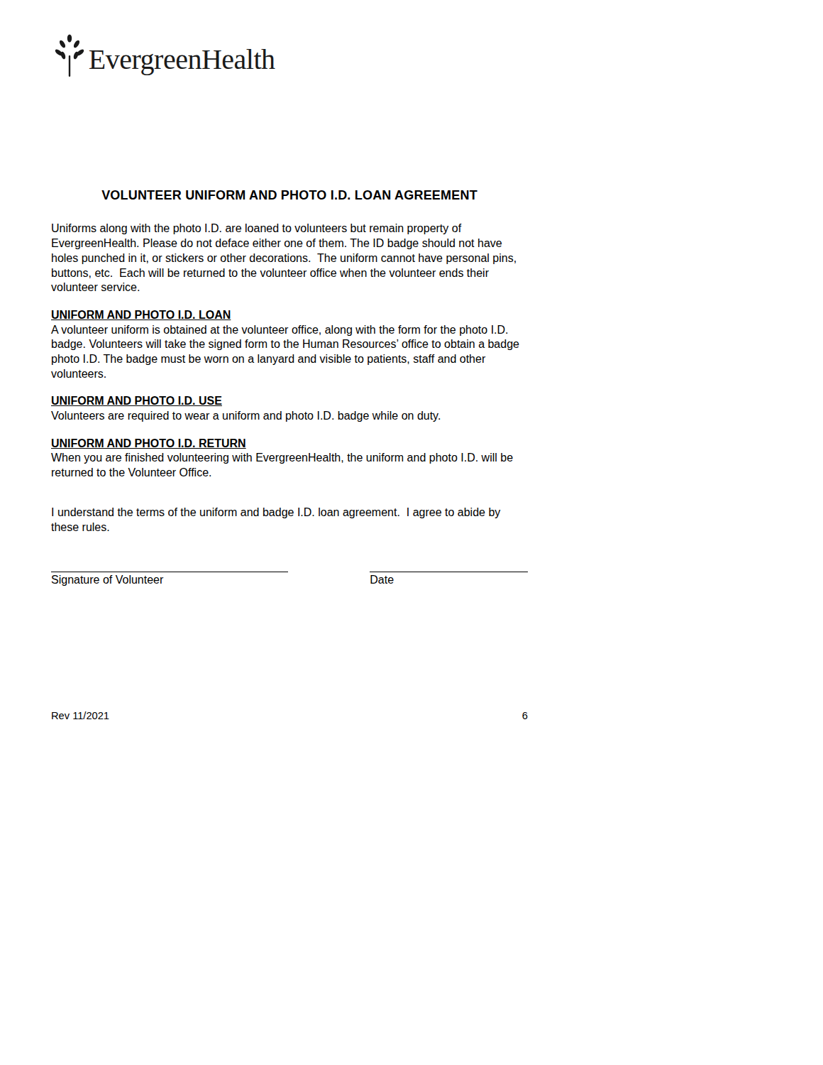EvergreenHealth
VOLUNTEER UNIFORM AND PHOTO I.D. LOAN AGREEMENT
Uniforms along with the photo I.D. are loaned to volunteers but remain property of EvergreenHealth. Please do not deface either one of them. The ID badge should not have holes punched in it, or stickers or other decorations. The uniform cannot have personal pins, buttons, etc. Each will be returned to the volunteer office when the volunteer ends their volunteer service.
UNIFORM AND PHOTO I.D. LOAN
A volunteer uniform is obtained at the volunteer office, along with the form for the photo I.D. badge. Volunteers will take the signed form to the Human Resources’ office to obtain a badge photo I.D. The badge must be worn on a lanyard and visible to patients, staff and other volunteers.
UNIFORM AND PHOTO I.D. USE
Volunteers are required to wear a uniform and photo I.D. badge while on duty.
UNIFORM AND PHOTO I.D. RETURN
When you are finished volunteering with EvergreenHealth, the uniform and photo I.D. will be returned to the Volunteer Office.
I understand the terms of the uniform and badge I.D. loan agreement. I agree to abide by these rules.
Signature of Volunteer
Date
Rev 11/2021 6